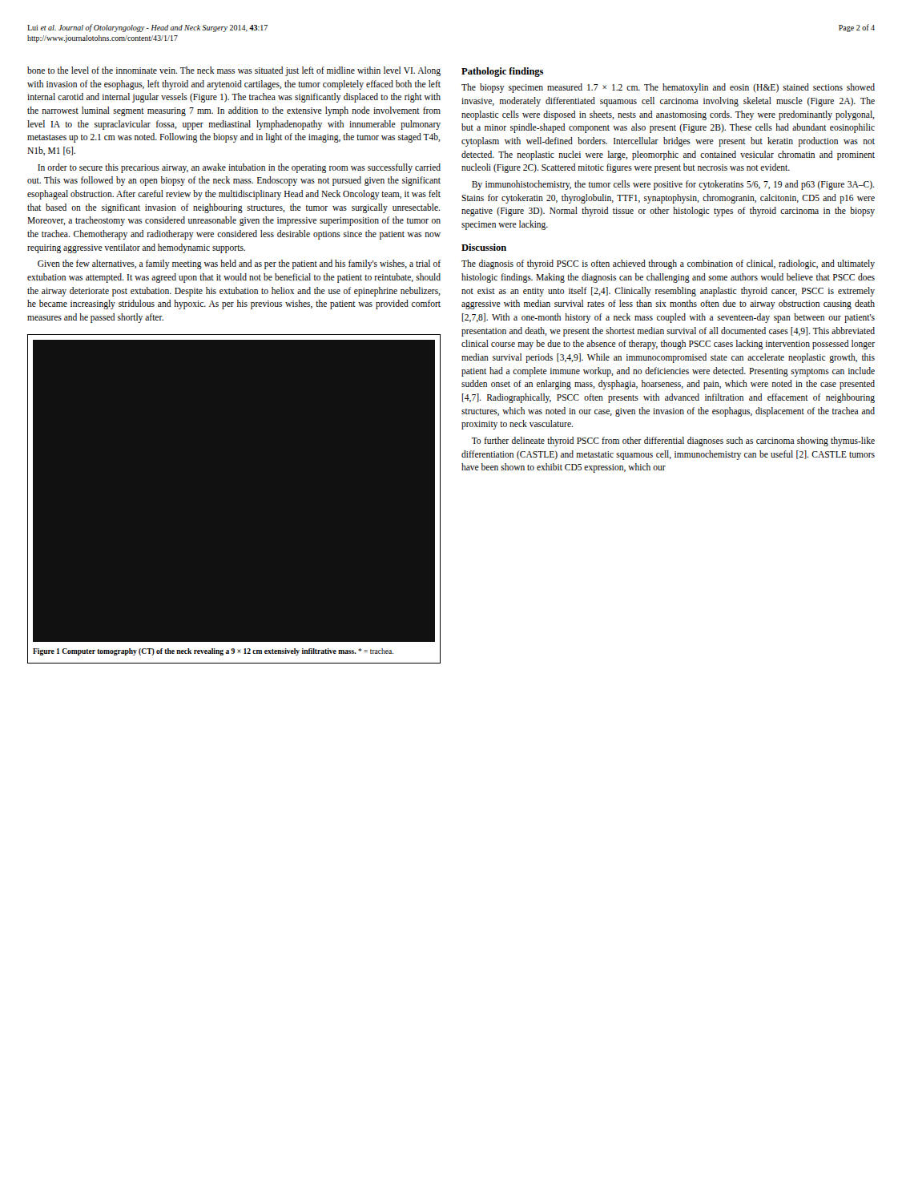Lui et al. Journal of Otolaryngology - Head and Neck Surgery 2014, 43:17
http://www.journalotohns.com/content/43/1/17
Page 2 of 4
bone to the level of the innominate vein. The neck mass was situated just left of midline within level VI. Along with invasion of the esophagus, left thyroid and arytenoid cartilages, the tumor completely effaced both the left internal carotid and internal jugular vessels (Figure 1). The trachea was significantly displaced to the right with the narrowest luminal segment measuring 7 mm. In addition to the extensive lymph node involvement from level IA to the supraclavicular fossa, upper mediastinal lymphadenopathy with innumerable pulmonary metastases up to 2.1 cm was noted. Following the biopsy and in light of the imaging, the tumor was staged T4b, N1b, M1 [6].
In order to secure this precarious airway, an awake intubation in the operating room was successfully carried out. This was followed by an open biopsy of the neck mass. Endoscopy was not pursued given the significant esophageal obstruction. After careful review by the multidisciplinary Head and Neck Oncology team, it was felt that based on the significant invasion of neighbouring structures, the tumor was surgically unresectable. Moreover, a tracheostomy was considered unreasonable given the impressive superimposition of the tumor on the trachea. Chemotherapy and radiotherapy were considered less desirable options since the patient was now requiring aggressive ventilator and hemodynamic supports.
Given the few alternatives, a family meeting was held and as per the patient and his family's wishes, a trial of extubation was attempted. It was agreed upon that it would not be beneficial to the patient to reintubate, should the airway deteriorate post extubation. Despite his extubation to heliox and the use of epinephrine nebulizers, he became increasingly stridulous and hypoxic. As per his previous wishes, the patient was provided comfort measures and he passed shortly after.
Figure 1 Computer tomography (CT) of the neck revealing a 9 × 12 cm extensively infiltrative mass. * = trachea.
Pathologic findings
The biopsy specimen measured 1.7 × 1.2 cm. The hematoxylin and eosin (H&E) stained sections showed invasive, moderately differentiated squamous cell carcinoma involving skeletal muscle (Figure 2A). The neoplastic cells were disposed in sheets, nests and anastomosing cords. They were predominantly polygonal, but a minor spindle-shaped component was also present (Figure 2B). These cells had abundant eosinophilic cytoplasm with well-defined borders. Intercellular bridges were present but keratin production was not detected. The neoplastic nuclei were large, pleomorphic and contained vesicular chromatin and prominent nucleoli (Figure 2C). Scattered mitotic figures were present but necrosis was not evident.
By immunohistochemistry, the tumor cells were positive for cytokeratins 5/6, 7, 19 and p63 (Figure 3A–C). Stains for cytokeratin 20, thyroglobulin, TTF1, synaptophysin, chromogranin, calcitonin, CD5 and p16 were negative (Figure 3D). Normal thyroid tissue or other histologic types of thyroid carcinoma in the biopsy specimen were lacking.
Discussion
The diagnosis of thyroid PSCC is often achieved through a combination of clinical, radiologic, and ultimately histologic findings. Making the diagnosis can be challenging and some authors would believe that PSCC does not exist as an entity unto itself [2,4]. Clinically resembling anaplastic thyroid cancer, PSCC is extremely aggressive with median survival rates of less than six months often due to airway obstruction causing death [2,7,8]. With a one-month history of a neck mass coupled with a seventeen-day span between our patient's presentation and death, we present the shortest median survival of all documented cases [4,9]. This abbreviated clinical course may be due to the absence of therapy, though PSCC cases lacking intervention possessed longer median survival periods [3,4,9]. While an immunocompromised state can accelerate neoplastic growth, this patient had a complete immune workup, and no deficiencies were detected. Presenting symptoms can include sudden onset of an enlarging mass, dysphagia, hoarseness, and pain, which were noted in the case presented [4,7]. Radiographically, PSCC often presents with advanced infiltration and effacement of neighbouring structures, which was noted in our case, given the invasion of the esophagus, displacement of the trachea and proximity to neck vasculature.
To further delineate thyroid PSCC from other differential diagnoses such as carcinoma showing thymus-like differentiation (CASTLE) and metastatic squamous cell, immunochemistry can be useful [2]. CASTLE tumors have been shown to exhibit CD5 expression, which our